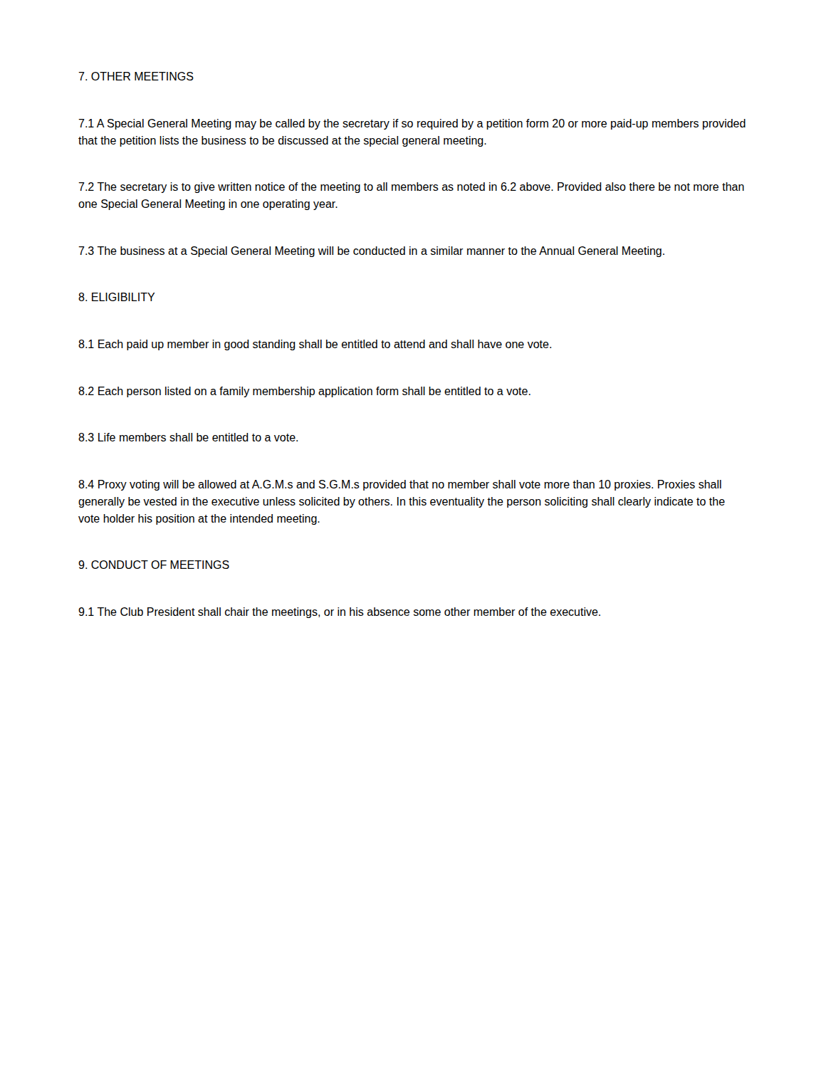7. OTHER MEETINGS
7.1 A Special General Meeting may be called by the secretary if so required by a petition form 20 or more paid-up members provided that the petition lists the business to be discussed at the special general meeting.
7.2 The secretary is to give written notice of the meeting to all members as noted in 6.2 above. Provided also there be not more than one Special General Meeting in one operating year.
7.3 The business at a Special General Meeting will be conducted in a similar manner to the Annual General Meeting.
8. ELIGIBILITY
8.1 Each paid up member in good standing shall be entitled to attend and shall have one vote.
8.2 Each person listed on a family membership application form shall be entitled to a vote.
8.3 Life members shall be entitled to a vote.
8.4 Proxy voting will be allowed at A.G.M.s and S.G.M.s provided that no member shall vote more than 10 proxies. Proxies shall generally be vested in the executive unless solicited by others. In this eventuality the person soliciting shall clearly indicate to the vote holder his position at the intended meeting.
9. CONDUCT OF MEETINGS
9.1 The Club President shall chair the meetings, or in his absence some other member of the executive.